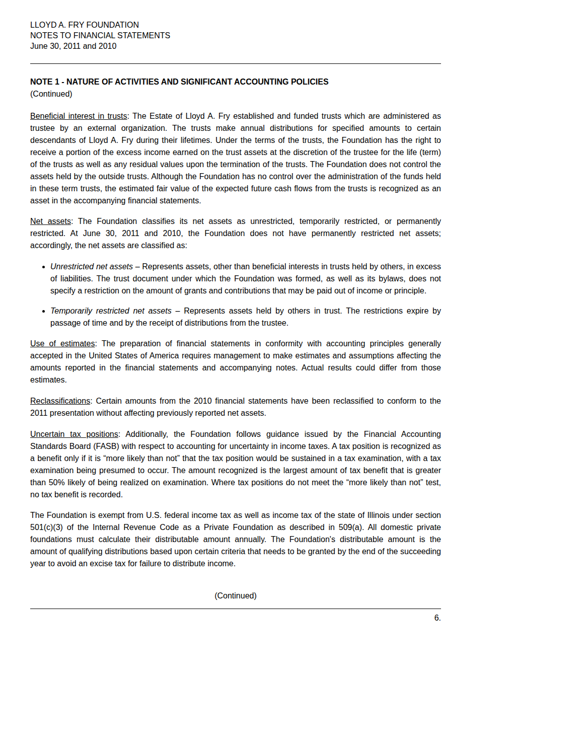LLOYD A. FRY FOUNDATION
NOTES TO FINANCIAL STATEMENTS
June 30, 2011 and 2010
NOTE 1 - NATURE OF ACTIVITIES AND SIGNIFICANT ACCOUNTING POLICIES
(Continued)
Beneficial interest in trusts: The Estate of Lloyd A. Fry established and funded trusts which are administered as trustee by an external organization. The trusts make annual distributions for specified amounts to certain descendants of Lloyd A. Fry during their lifetimes. Under the terms of the trusts, the Foundation has the right to receive a portion of the excess income earned on the trust assets at the discretion of the trustee for the life (term) of the trusts as well as any residual values upon the termination of the trusts. The Foundation does not control the assets held by the outside trusts. Although the Foundation has no control over the administration of the funds held in these term trusts, the estimated fair value of the expected future cash flows from the trusts is recognized as an asset in the accompanying financial statements.
Net assets: The Foundation classifies its net assets as unrestricted, temporarily restricted, or permanently restricted. At June 30, 2011 and 2010, the Foundation does not have permanently restricted net assets; accordingly, the net assets are classified as:
Unrestricted net assets – Represents assets, other than beneficial interests in trusts held by others, in excess of liabilities. The trust document under which the Foundation was formed, as well as its bylaws, does not specify a restriction on the amount of grants and contributions that may be paid out of income or principle.
Temporarily restricted net assets – Represents assets held by others in trust. The restrictions expire by passage of time and by the receipt of distributions from the trustee.
Use of estimates: The preparation of financial statements in conformity with accounting principles generally accepted in the United States of America requires management to make estimates and assumptions affecting the amounts reported in the financial statements and accompanying notes. Actual results could differ from those estimates.
Reclassifications: Certain amounts from the 2010 financial statements have been reclassified to conform to the 2011 presentation without affecting previously reported net assets.
Uncertain tax positions: Additionally, the Foundation follows guidance issued by the Financial Accounting Standards Board (FASB) with respect to accounting for uncertainty in income taxes. A tax position is recognized as a benefit only if it is “more likely than not” that the tax position would be sustained in a tax examination, with a tax examination being presumed to occur. The amount recognized is the largest amount of tax benefit that is greater than 50% likely of being realized on examination. Where tax positions do not meet the “more likely than not” test, no tax benefit is recorded.
The Foundation is exempt from U.S. federal income tax as well as income tax of the state of Illinois under section 501(c)(3) of the Internal Revenue Code as a Private Foundation as described in 509(a). All domestic private foundations must calculate their distributable amount annually. The Foundation's distributable amount is the amount of qualifying distributions based upon certain criteria that needs to be granted by the end of the succeeding year to avoid an excise tax for failure to distribute income.
(Continued)
6.